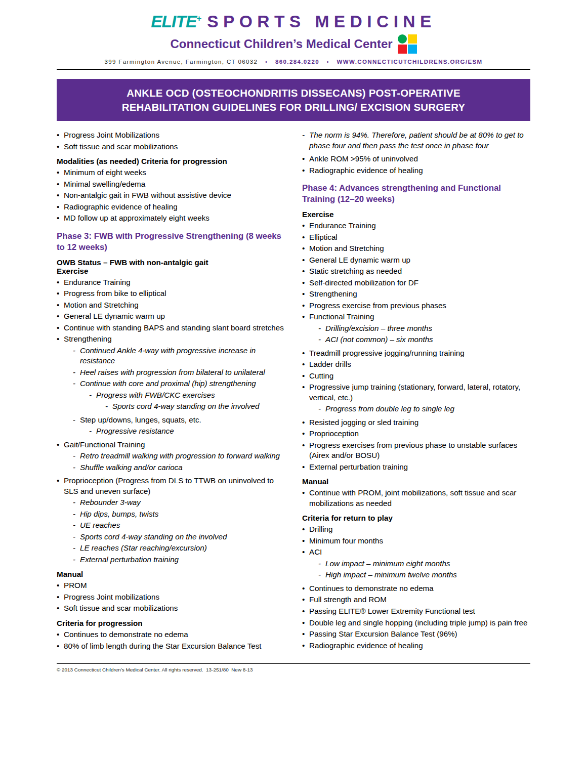ELITE+ SPORTS MEDICINE
Connecticut Children’s Medical Center
399 Farmington Avenue, Farmington, CT 06032 • 860.284.0220 • WWW.CONNECTICUTCHILDRENS.ORG/ESM
ANKLE OCD (OSTEOCHONDRITIS DISSECANS) POST-OPERATIVE
REHABILITATION GUIDELINES FOR DRILLING/ EXCISION SURGERY
Progress Joint Mobilizations
Soft tissue and scar mobilizations
Modalities (as needed) Criteria for progression
Minimum of eight weeks
Minimal swelling/edema
Non-antalgic gait in FWB without assistive device
Radiographic evidence of healing
MD follow up at approximately eight weeks
Phase 3: FWB with Progressive Strengthening (8 weeks to 12 weeks)
OWB Status – FWB with non-antalgic gait
Exercise
Endurance Training
Progress from bike to elliptical
Motion and Stretching
General LE dynamic warm up
Continue with standing BAPS and standing slant board stretches
Strengthening
Continued Ankle 4-way with progressive increase in resistance
Heel raises with progression from bilateral to unilateral
Continue with core and proximal (hip) strengthening
Progress with FWB/CKC exercises
Sports cord 4-way standing on the involved
Step up/downs, lunges, squats, etc.
Progressive resistance
Gait/Functional Training
Retro treadmill walking with progression to forward walking
Shuffle walking and/or carioca
Proprioception (Progress from DLS to TTWB on uninvolved to SLS and uneven surface)
Rebounder 3-way
Hip dips, bumps, twists
UE reaches
Sports cord 4-way standing on the involved
LE reaches (Star reaching/excursion)
External perturbation training
Manual
PROM
Progress Joint mobilizations
Soft tissue and scar mobilizations
Criteria for progression
Continues to demonstrate no edema
80% of limb length during the Star Excursion Balance Test
The norm is 94%. Therefore, patient should be at 80% to get to phase four and then pass the test once in phase four
Ankle ROM >95% of uninvolved
Radiographic evidence of healing
Phase 4: Advances strengthening and Functional Training (12–20 weeks)
Exercise
Endurance Training
Elliptical
Motion and Stretching
General LE dynamic warm up
Static stretching as needed
Self-directed mobilization for DF
Strengthening
Progress exercise from previous phases
Functional Training
Drilling/excision – three months
ACI (not common) – six months
Treadmill progressive jogging/running training
Ladder drills
Cutting
Progressive jump training (stationary, forward, lateral, rotatory, vertical, etc.)
Progress from double leg to single leg
Resisted jogging or sled training
Proprioception
Progress exercises from previous phase to unstable surfaces (Airex and/or BOSU)
External perturbation training
Manual
Continue with PROM, joint mobilizations, soft tissue and scar mobilizations as needed
Criteria for return to play
Drilling
Minimum four months
ACI
Low impact – minimum eight months
High impact – minimum twelve months
Continues to demonstrate no edema
Full strength and ROM
Passing ELITE® Lower Extremity Functional test
Double leg and single hopping (including triple jump) is pain free
Passing Star Excursion Balance Test (96%)
Radiographic evidence of healing
© 2013 Connecticut Children’s Medical Center. All rights reserved. 13-251/80 New 8-13